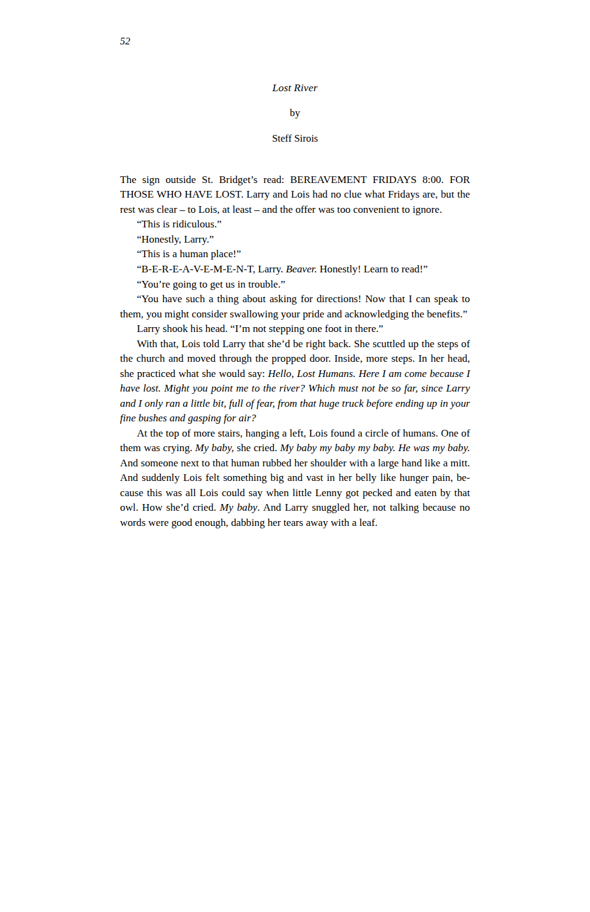52
Lost River
by
Steff Sirois
The sign outside St. Bridget’s read: BEREAVEMENT FRIDAYS 8:00. FOR THOSE WHO HAVE LOST. Larry and Lois had no clue what Fridays are, but the rest was clear – to Lois, at least – and the offer was too convenient to ignore.
“This is ridiculous.”
“Honestly, Larry.”
“This is a human place!”
“B-E-R-E-A-V-E-M-E-N-T, Larry. Beaver. Honestly! Learn to read!”
“You’re going to get us in trouble.”
“You have such a thing about asking for directions! Now that I can speak to them, you might consider swallowing your pride and acknowledging the benefits.”
Larry shook his head. “I’m not stepping one foot in there.”
With that, Lois told Larry that she’d be right back. She scuttled up the steps of the church and moved through the propped door. Inside, more steps. In her head, she practiced what she would say: Hello, Lost Humans. Here I am come because I have lost. Might you point me to the river? Which must not be so far, since Larry and I only ran a little bit, full of fear, from that huge truck before ending up in your fine bushes and gasping for air?
At the top of more stairs, hanging a left, Lois found a circle of humans. One of them was crying. My baby, she cried. My baby my baby my baby. He was my baby. And someone next to that human rubbed her shoulder with a large hand like a mitt. And suddenly Lois felt something big and vast in her belly like hunger pain, because this was all Lois could say when little Lenny got pecked and eaten by that owl. How she’d cried. My baby. And Larry snuggled her, not talking because no words were good enough, dabbing her tears away with a leaf.